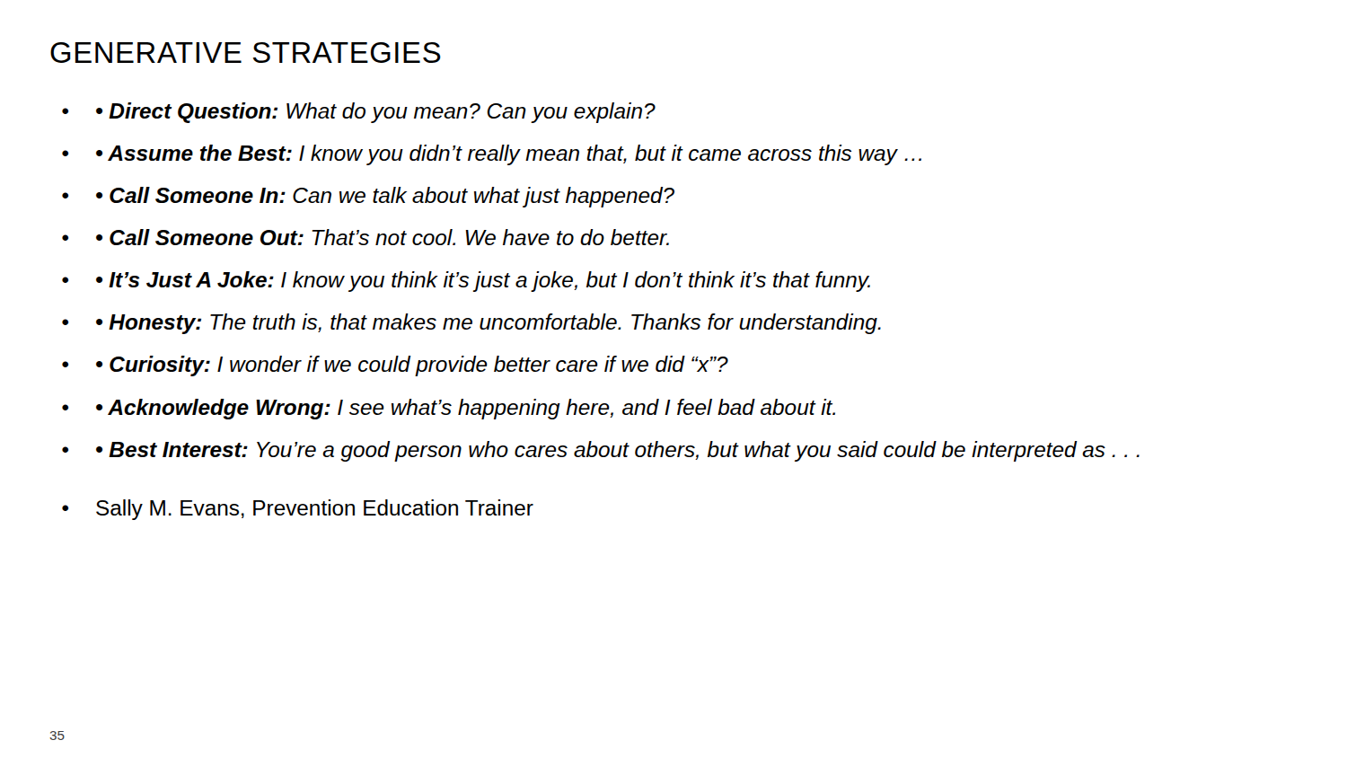GENERATIVE STRATEGIES
• Direct Question: What do you mean? Can you explain?
• Assume the Best: I know you didn’t really mean that, but it came across this way …
• Call Someone In: Can we talk about what just happened?
• Call Someone Out: That’s not cool. We have to do better.
• It’s Just A Joke: I know you think it’s just a joke, but I don’t think it’s that funny.
• Honesty: The truth is, that makes me uncomfortable. Thanks for understanding.
• Curiosity: I wonder if we could provide better care if we did “x”?
• Acknowledge Wrong: I see what’s happening here, and I feel bad about it.
• Best Interest: You’re a good person who cares about others, but what you said could be interpreted as . . .
Sally M. Evans, Prevention Education Trainer
35